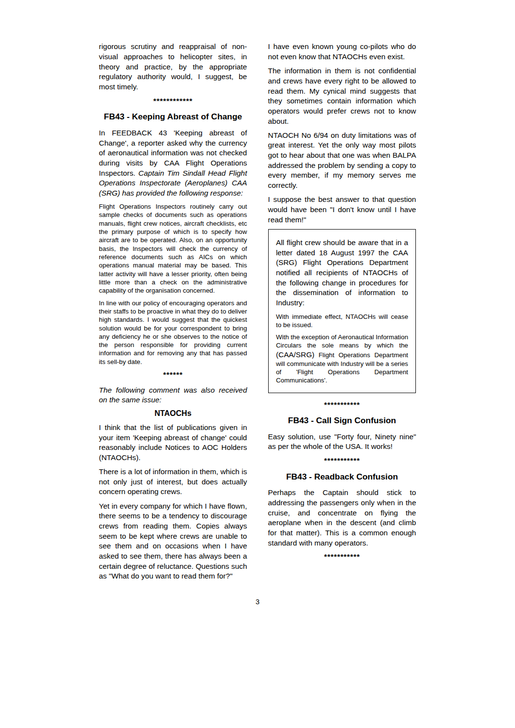rigorous scrutiny and reappraisal of non-visual approaches to helicopter sites, in theory and practice, by the appropriate regulatory authority would, I suggest, be most timely.
************
FB43 - Keeping Abreast of Change
In FEEDBACK 43 'Keeping abreast of Change', a reporter asked why the currency of aeronautical information was not checked during visits by CAA Flight Operations Inspectors. Captain Tim Sindall Head Flight Operations Inspectorate (Aeroplanes) CAA (SRG) has provided the following response:
Flight Operations Inspectors routinely carry out sample checks of documents such as operations manuals, flight crew notices, aircraft checklists, etc the primary purpose of which is to specify how aircraft are to be operated. Also, on an opportunity basis, the Inspectors will check the currency of reference documents such as AICs on which operations manual material may be based. This latter activity will have a lesser priority, often being little more than a check on the administrative capability of the organisation concerned.
In line with our policy of encouraging operators and their staffs to be proactive in what they do to deliver high standards. I would suggest that the quickest solution would be for your correspondent to bring any deficiency he or she observes to the notice of the person responsible for providing current information and for removing any that has passed its sell-by date.
******
The following comment was also received on the same issue:
NTAOCHs
I think that the list of publications given in your item 'Keeping abreast of change' could reasonably include Notices to AOC Holders (NTAOCHs).
There is a lot of information in them, which is not only just of interest, but does actually concern operating crews.
Yet in every company for which I have flown, there seems to be a tendency to discourage crews from reading them. Copies always seem to be kept where crews are unable to see them and on occasions when I have asked to see them, there has always been a certain degree of reluctance. Questions such as "What do you want to read them for?"
I have even known young co-pilots who do not even know that NTAOCHs even exist.
The information in them is not confidential and crews have every right to be allowed to read them. My cynical mind suggests that they sometimes contain information which operators would prefer crews not to know about.
NTAOCH No 6/94 on duty limitations was of great interest. Yet the only way most pilots got to hear about that one was when BALPA addressed the problem by sending a copy to every member, if my memory serves me correctly.
I suppose the best answer to that question would have been "I don't know until I have read them!"
All flight crew should be aware that in a letter dated 18 August 1997 the CAA (SRG) Flight Operations Department notified all recipients of NTAOCHs of the following change in procedures for the dissemination of information to Industry:
With immediate effect, NTAOCHs will cease to be issued.
With the exception of Aeronautical Information Circulars the sole means by which the (CAA/SRG) Flight Operations Department will communicate with Industry will be a series of 'Flight Operations Department Communications'.
***********
FB43 - Call Sign Confusion
Easy solution, use "Forty four, Ninety nine" as per the whole of the USA. It works!
***********
FB43 - Readback Confusion
Perhaps the Captain should stick to addressing the passengers only when in the cruise, and concentrate on flying the aeroplane when in the descent (and climb for that matter). This is a common enough standard with many operators.
***********
3